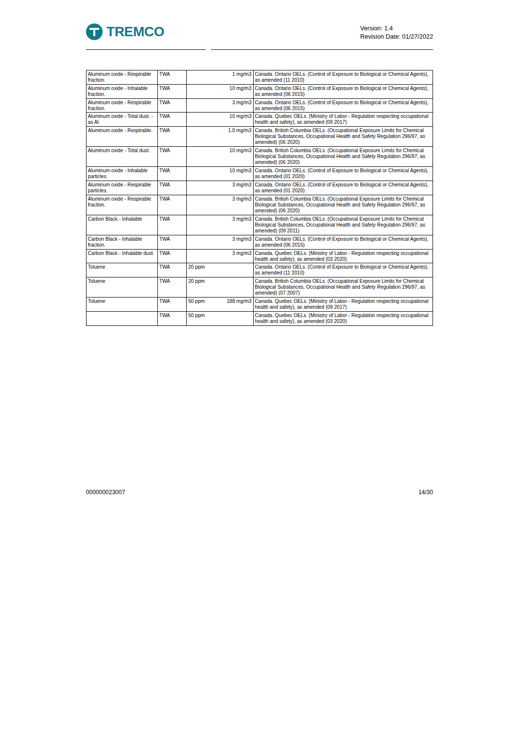TREMCO
Version: 1.4
Revision Date: 01/27/2022
| Aluminum oxide - Respirable fraction. | TWA | 1 mg/m3 | Canada. Ontario OELs. (Control of Exposure to Biological or Chemical Agents), as amended (11 2010) |
| Aluminum oxide - Inhalable fraction. | TWA | 10 mg/m3 | Canada. Ontario OELs. (Control of Exposure to Biological or Chemical Agents), as amended (06 2015) |
| Aluminum oxide - Respirable fraction. | TWA | 3 mg/m3 | Canada. Ontario OELs. (Control of Exposure to Biological or Chemical Agents), as amended (06 2015) |
| Aluminum oxide - Total dust. - as Al | TWA | 10 mg/m3 | Canada. Quebec OELs. (Ministry of Labor - Regulation respecting occupational health and safety), as amended (09 2017) |
| Aluminum oxide - Respirable. | TWA | 1.0 mg/m3 | Canada. British Columbia OELs. (Occupational Exposure Limits for Chemical Biological Substances, Occupational Health and Safety Regulation 296/97, as amended) (06 2020) |
| Aluminum oxide - Total dust. | TWA | 10 mg/m3 | Canada. British Columbia OELs. (Occupational Exposure Limits for Chemical Biological Substances, Occupational Health and Safety Regulation 296/97, as amended) (06 2020) |
| Aluminum oxide - Inhalable particles. | TWA | 10 mg/m3 | Canada. Ontario OELs. (Control of Exposure to Biological or Chemical Agents), as amended (01 2020) |
| Aluminum oxide - Respirable particles. | TWA | 3 mg/m3 | Canada. Ontario OELs. (Control of Exposure to Biological or Chemical Agents), as amended (01 2020) |
| Aluminum oxide - Respirable fraction. | TWA | 3 mg/m3 | Canada. British Columbia OELs. (Occupational Exposure Limits for Chemical Biological Substances, Occupational Health and Safety Regulation 296/97, as amended) (06 2020) |
| Carbon Black - Inhalable | TWA | 3 mg/m3 | Canada. British Columbia OELs. (Occupational Exposure Limits for Chemical Biological Substances, Occupational Health and Safety Regulation 296/97, as amended) (09 2011) |
| Carbon Black - Inhalable fraction. | TWA | 3 mg/m3 | Canada. Ontario OELs. (Control of Exposure to Biological or Chemical Agents), as amended (06 2015) |
| Carbon Black - Inhalable dust. | TWA | 3 mg/m3 | Canada. Quebec OELs. (Ministry of Labor - Regulation respecting occupational health and safety), as amended (03 2020) |
| Toluene | TWA | 20 ppm | Canada. Ontario OELs. (Control of Exposure to Biological or Chemical Agents), as amended (11 2010) |
| Toluene | TWA | 20 ppm | Canada. British Columbia OELs. (Occupational Exposure Limits for Chemical Biological Substances, Occupational Health and Safety Regulation 296/97, as amended) (07 2007) |
| Toluene | TWA | 50 ppm 188 mg/m3 | Canada. Quebec OELs. (Ministry of Labor - Regulation respecting occupational health and safety), as amended (09 2017) |
| | TWA | 50 ppm | Canada. Quebec OELs. (Ministry of Labor - Regulation respecting occupational health and safety), as amended (03 2020) |
000000023007
14/30